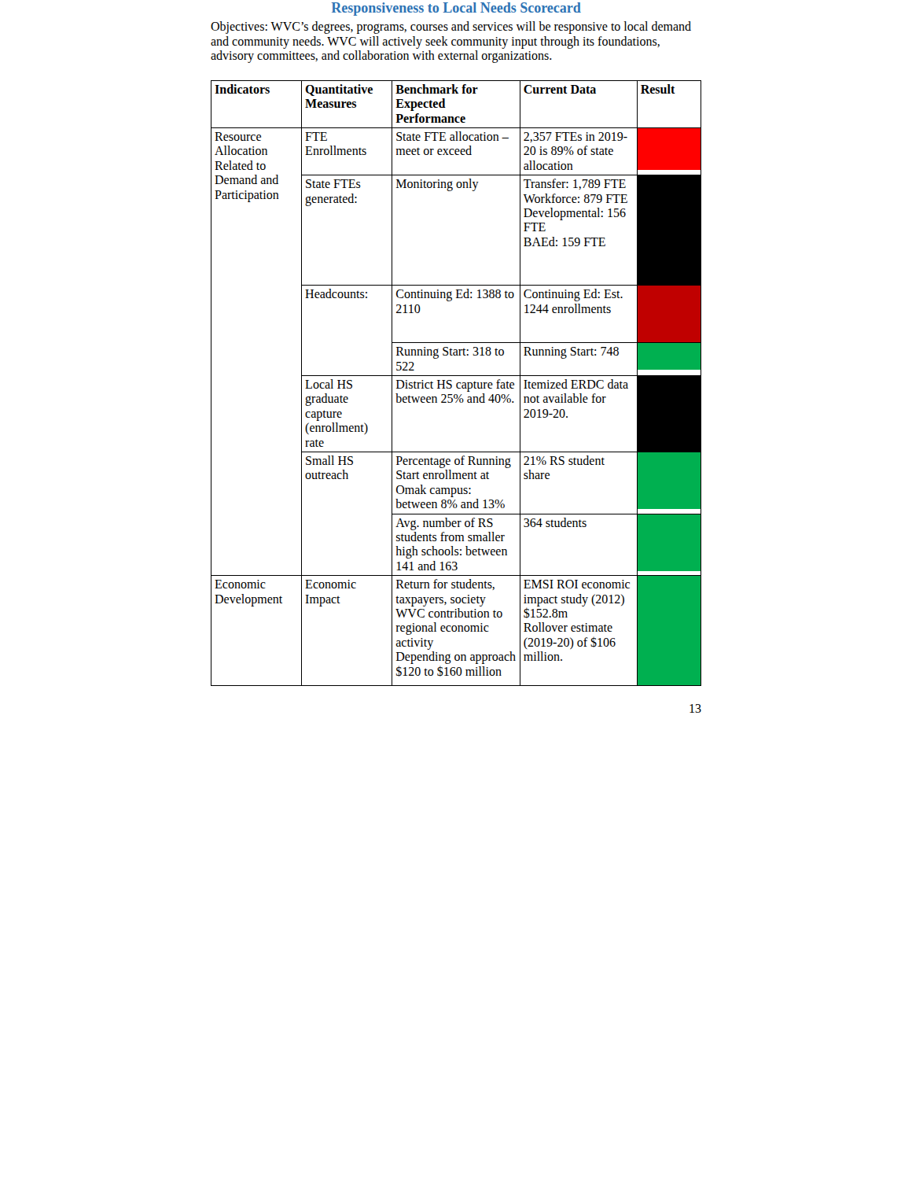Responsiveness to Local Needs Scorecard
Objectives: WVC’s degrees, programs, courses and services will be responsive to local demand and community needs. WVC will actively seek community input through its foundations, advisory committees, and collaboration with external organizations.
| Indicators | Quantitative Measures | Benchmark for Expected Performance | Current Data | Result |
| --- | --- | --- | --- | --- |
| Resource Allocation Related to Demand and Participation | FTE Enrollments | State FTE allocation – meet or exceed | 2,357 FTEs in 2019-20 is 89% of state allocation | |
| State FTEs generated: | Monitoring only | Transfer: 1,789 FTE Workforce: 879 FTE Developmental: 156 FTE BAEd: 159 FTE | |
| Headcounts: | Continuing Ed: 1388 to 2110 | Continuing Ed: Est. 1244 enrollments | |
| Running Start: 318 to 522 | Running Start: 748 | |
| Local HS graduate capture (enrollment) rate | District HS capture fate between 25% and 40%. | Itemized ERDC data not available for 2019-20. | |
| Small HS outreach | Percentage of Running Start enrollment at Omak campus: between 8% and 13% | 21% RS student share | |
| Avg. number of RS students from smaller high schools: between 141 and 163 | 364 students | |
| Economic Development | Economic Impact | Return for students, taxpayers, society WVC contribution to regional economic activity Depending on approach $120 to $160 million | EMSI ROI economic impact study (2012) $152.8m Rollover estimate (2019-20) of $106 million. | |
13